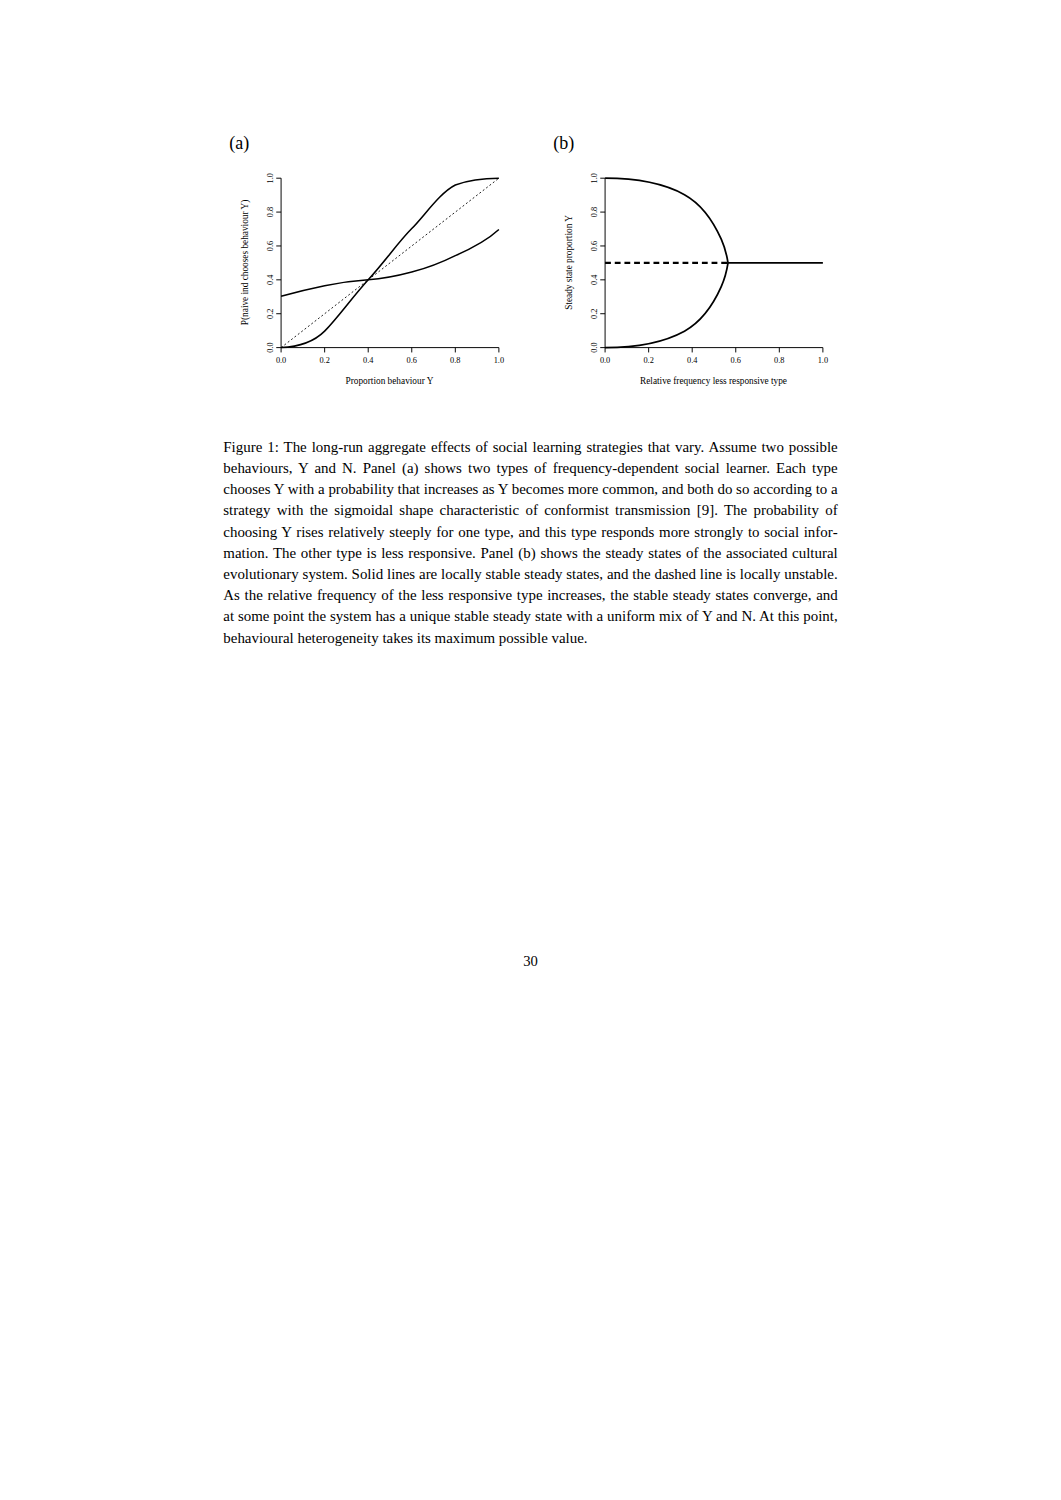(a)
Panel (a): Probability a naive individual chooses behaviour Y as a function of the proportion of behaviour Y Two sigmoidal frequency-dependent social learning curves crossing the diagonal at 0.5. One curve is steeper (more responsive); the other is flatter (less responsive), starting near 0.3 and ending near 0.7. Y ticks at 0.0,0.2,...,1.0 => y = 200 - v*175 0.0 0.2 0.4 0.6 0.8 1.0 0.0 0.2 0.4 0.6 0.8 1.0 P(naive ind chooses behaviour Y) Proportion behaviour Y
(b)
Panel (b): Steady state proportion of Y versus relative frequency of the less responsive type A pitchfork bifurcation diagram. Two solid stable branches start near 1.0 and 0.0 and converge to 0.5 at about 0.57 on the horizontal axis, where they meet a dashed unstable line at 0.5 that continues as a solid line to the right. 0.0 0.2 0.4 0.6 0.8 1.0 0.0 0.2 0.4 0.6 0.8 1.0 Steady state proportion Y Relative frequency less responsive type
Figure 1: The long-run aggregate effects of social learning strategies that vary. Assume two possible behaviours, Y and N. Panel (a) shows two types of frequency-dependent social learner. Each type chooses Y with a probability that increases as Y becomes more common, and both do so according to a strategy with the sigmoidal shape characteristic of conformist transmission [9]. The probability of choosing Y rises relatively steeply for one type, and this type responds more strongly to social information. The other type is less responsive. Panel (b) shows the steady states of the associated cultural evolutionary system. Solid lines are locally stable steady states, and the dashed line is locally unstable. As the relative frequency of the less responsive type increases, the stable steady states converge, and at some point the system has a unique stable steady state with a uniform mix of Y and N. At this point, behavioural heterogeneity takes its maximum possible value.
30